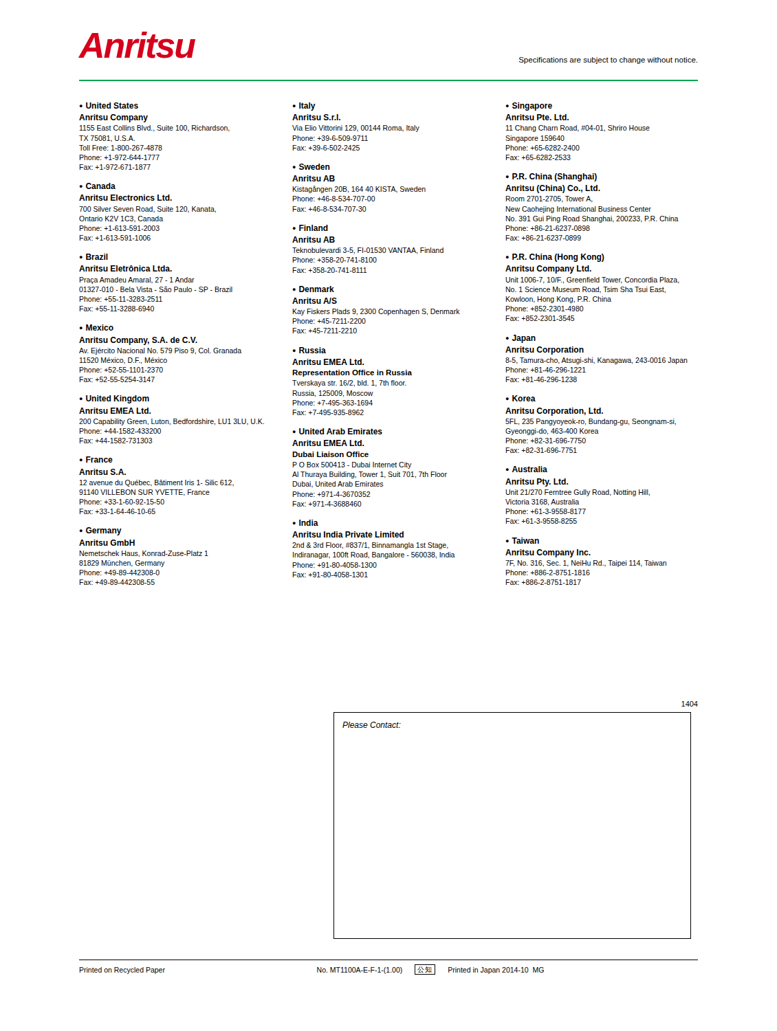Anritsu
Specifications are subject to change without notice.
United States
Anritsu Company
1155 East Collins Blvd., Suite 100, Richardson,
TX 75081, U.S.A.
Toll Free: 1-800-267-4878
Phone: +1-972-644-1777
Fax: +1-972-671-1877
Canada
Anritsu Electronics Ltd.
700 Silver Seven Road, Suite 120, Kanata,
Ontario K2V 1C3, Canada
Phone: +1-613-591-2003
Fax: +1-613-591-1006
Brazil
Anritsu Eletrônica Ltda.
Praça Amadeu Amaral, 27 - 1 Andar
01327-010 - Bela Vista - São Paulo - SP - Brazil
Phone: +55-11-3283-2511
Fax: +55-11-3288-6940
Mexico
Anritsu Company, S.A. de C.V.
Av. Ejército Nacional No. 579 Piso 9, Col. Granada
11520 México, D.F., México
Phone: +52-55-1101-2370
Fax: +52-55-5254-3147
United Kingdom
Anritsu EMEA Ltd.
200 Capability Green, Luton, Bedfordshire, LU1 3LU, U.K.
Phone: +44-1582-433200
Fax: +44-1582-731303
France
Anritsu S.A.
12 avenue du Québec, Bâtiment Iris 1- Silic 612,
91140 VILLEBON SUR YVETTE, France
Phone: +33-1-60-92-15-50
Fax: +33-1-64-46-10-65
Germany
Anritsu GmbH
Nemetschek Haus, Konrad-Zuse-Platz 1
81829 München, Germany
Phone: +49-89-442308-0
Fax: +49-89-442308-55
Italy
Anritsu S.r.l.
Via Elio Vittorini 129, 00144 Roma, Italy
Phone: +39-6-509-9711
Fax: +39-6-502-2425
Sweden
Anritsu AB
Kistagången 20B, 164 40 KISTA, Sweden
Phone: +46-8-534-707-00
Fax: +46-8-534-707-30
Finland
Anritsu AB
Teknobulevardi 3-5, FI-01530 VANTAA, Finland
Phone: +358-20-741-8100
Fax: +358-20-741-8111
Denmark
Anritsu A/S
Kay Fiskers Plads 9, 2300 Copenhagen S, Denmark
Phone: +45-7211-2200
Fax: +45-7211-2210
Russia
Anritsu EMEA Ltd.
Representation Office in Russia
Tverskaya str. 16/2, bld. 1, 7th floor.
Russia, 125009, Moscow
Phone: +7-495-363-1694
Fax: +7-495-935-8962
United Arab Emirates
Anritsu EMEA Ltd.
Dubai Liaison Office
P O Box 500413 - Dubai Internet City
Al Thuraya Building, Tower 1, Suit 701, 7th Floor
Dubai, United Arab Emirates
Phone: +971-4-3670352
Fax: +971-4-3688460
India
Anritsu India Private Limited
2nd & 3rd Floor, #837/1, Binnamangla 1st Stage,
Indiranagar, 100ft Road, Bangalore - 560038, India
Phone: +91-80-4058-1300
Fax: +91-80-4058-1301
Singapore
Anritsu Pte. Ltd.
11 Chang Charn Road, #04-01, Shriro House
Singapore 159640
Phone: +65-6282-2400
Fax: +65-6282-2533
P.R. China (Shanghai)
Anritsu (China) Co., Ltd.
Room 2701-2705, Tower A,
New Caohejing International Business Center
No. 391 Gui Ping Road Shanghai, 200233, P.R. China
Phone: +86-21-6237-0898
Fax: +86-21-6237-0899
P.R. China (Hong Kong)
Anritsu Company Ltd.
Unit 1006-7, 10/F., Greenfield Tower, Concordia Plaza,
No. 1 Science Museum Road, Tsim Sha Tsui East,
Kowloon, Hong Kong, P.R. China
Phone: +852-2301-4980
Fax: +852-2301-3545
Japan
Anritsu Corporation
8-5, Tamura-cho, Atsugi-shi, Kanagawa, 243-0016 Japan
Phone: +81-46-296-1221
Fax: +81-46-296-1238
Korea
Anritsu Corporation, Ltd.
5FL, 235 Pangyoyeok-ro, Bundang-gu, Seongnam-si,
Gyeonggi-do, 463-400 Korea
Phone: +82-31-696-7750
Fax: +82-31-696-7751
Australia
Anritsu Pty. Ltd.
Unit 21/270 Ferntree Gully Road, Notting Hill,
Victoria 3168, Australia
Phone: +61-3-9558-8177
Fax: +61-3-9558-8255
Taiwan
Anritsu Company Inc.
7F, No. 316, Sec. 1, NeiHu Rd., Taipei 114, Taiwan
Phone: +886-2-8751-1816
Fax: +886-2-8751-1817
1404
Please Contact:
Printed on Recycled Paper
No. MT1100A-E-F-1-(1.00) 公知 Printed in Japan 2014-10 MG